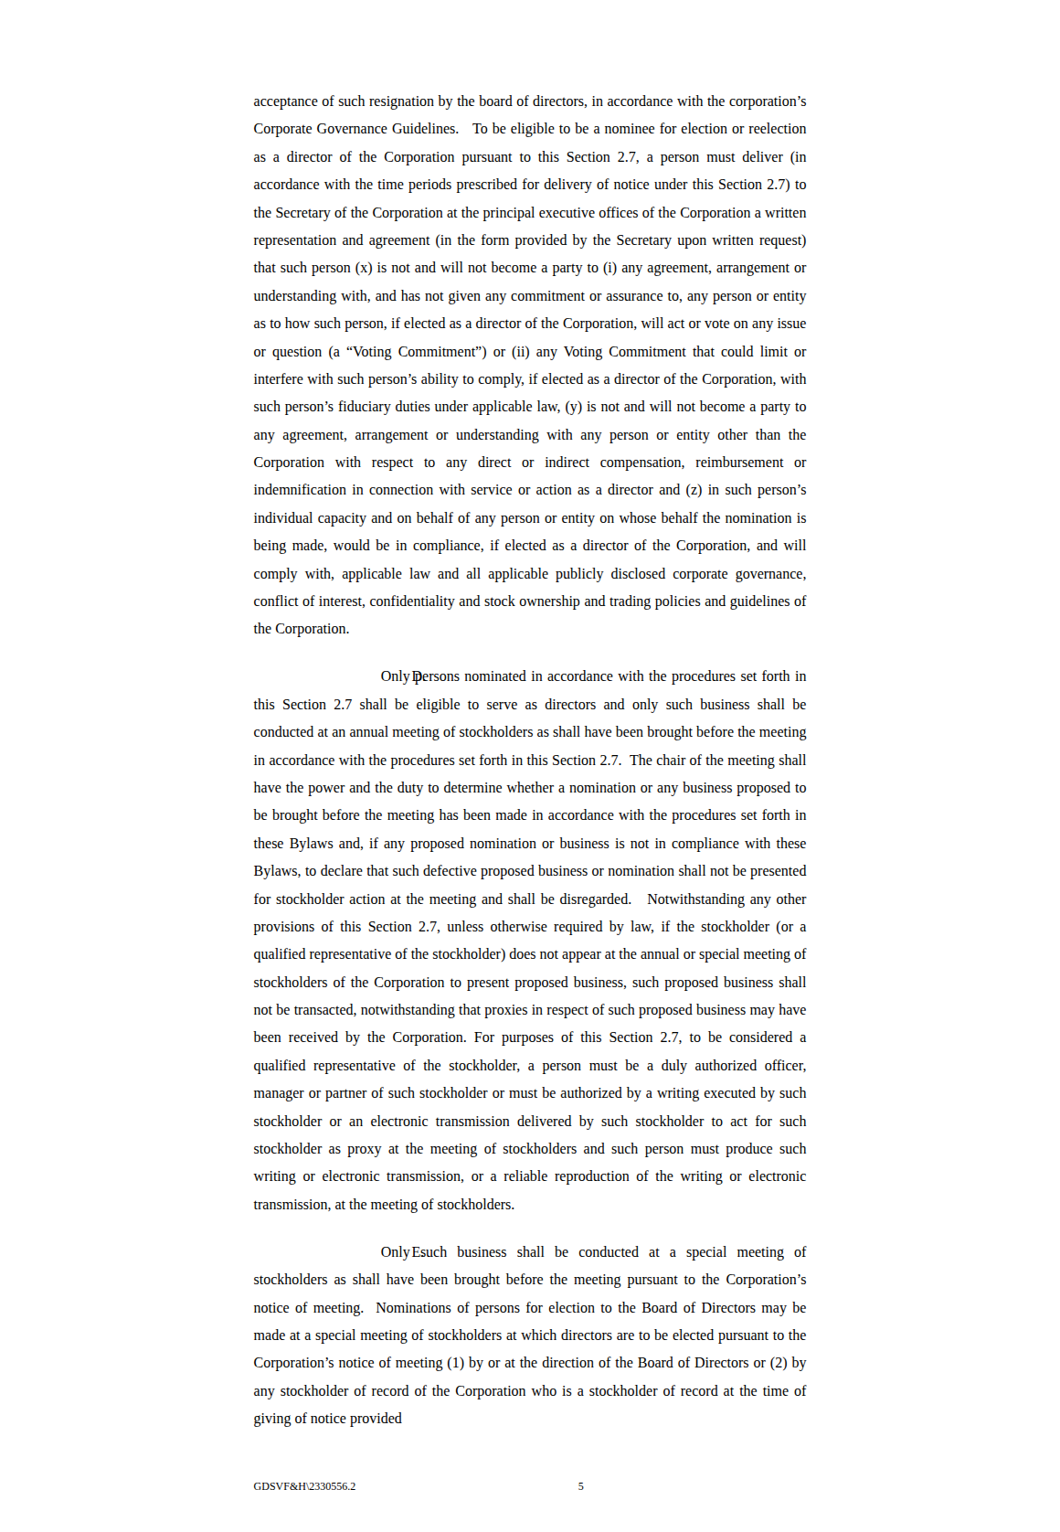acceptance of such resignation by the board of directors, in accordance with the corporation’s Corporate Governance Guidelines. To be eligible to be a nominee for election or reelection as a director of the Corporation pursuant to this Section 2.7, a person must deliver (in accordance with the time periods prescribed for delivery of notice under this Section 2.7) to the Secretary of the Corporation at the principal executive offices of the Corporation a written representation and agreement (in the form provided by the Secretary upon written request) that such person (x) is not and will not become a party to (i) any agreement, arrangement or understanding with, and has not given any commitment or assurance to, any person or entity as to how such person, if elected as a director of the Corporation, will act or vote on any issue or question (a “Voting Commitment”) or (ii) any Voting Commitment that could limit or interfere with such person’s ability to comply, if elected as a director of the Corporation, with such person’s fiduciary duties under applicable law, (y) is not and will not become a party to any agreement, arrangement or understanding with any person or entity other than the Corporation with respect to any direct or indirect compensation, reimbursement or indemnification in connection with service or action as a director and (z) in such person’s individual capacity and on behalf of any person or entity on whose behalf the nomination is being made, would be in compliance, if elected as a director of the Corporation, and will comply with, applicable law and all applicable publicly disclosed corporate governance, conflict of interest, confidentiality and stock ownership and trading policies and guidelines of the Corporation.
D. Only persons nominated in accordance with the procedures set forth in this Section 2.7 shall be eligible to serve as directors and only such business shall be conducted at an annual meeting of stockholders as shall have been brought before the meeting in accordance with the procedures set forth in this Section 2.7. The chair of the meeting shall have the power and the duty to determine whether a nomination or any business proposed to be brought before the meeting has been made in accordance with the procedures set forth in these Bylaws and, if any proposed nomination or business is not in compliance with these Bylaws, to declare that such defective proposed business or nomination shall not be presented for stockholder action at the meeting and shall be disregarded. Notwithstanding any other provisions of this Section 2.7, unless otherwise required by law, if the stockholder (or a qualified representative of the stockholder) does not appear at the annual or special meeting of stockholders of the Corporation to present proposed business, such proposed business shall not be transacted, notwithstanding that proxies in respect of such proposed business may have been received by the Corporation. For purposes of this Section 2.7, to be considered a qualified representative of the stockholder, a person must be a duly authorized officer, manager or partner of such stockholder or must be authorized by a writing executed by such stockholder or an electronic transmission delivered by such stockholder to act for such stockholder as proxy at the meeting of stockholders and such person must produce such writing or electronic transmission, or a reliable reproduction of the writing or electronic transmission, at the meeting of stockholders.
E. Only such business shall be conducted at a special meeting of stockholders as shall have been brought before the meeting pursuant to the Corporation’s notice of meeting. Nominations of persons for election to the Board of Directors may be made at a special meeting of stockholders at which directors are to be elected pursuant to the Corporation’s notice of meeting (1) by or at the direction of the Board of Directors or (2) by any stockholder of record of the Corporation who is a stockholder of record at the time of giving of notice provided
GDSVF&H\2330556.2
5